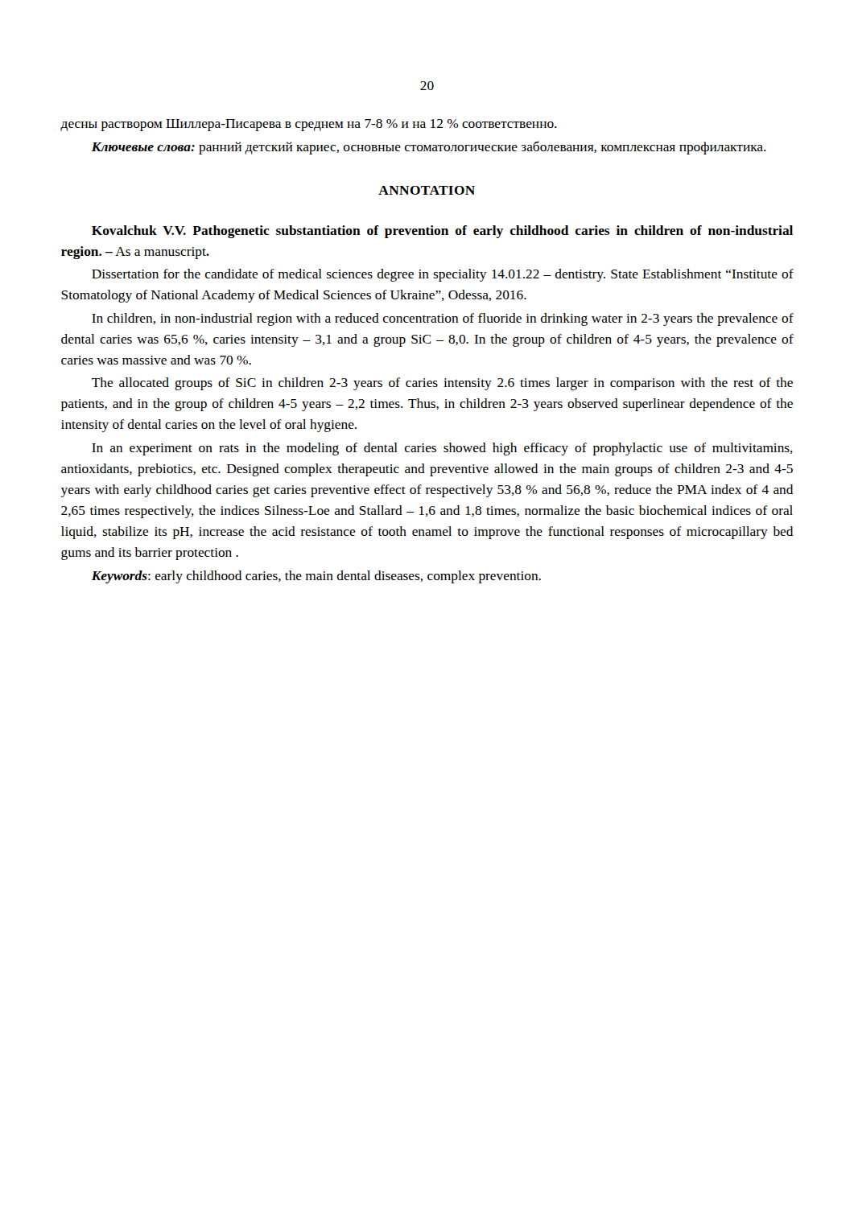20
десны раствором Шиллера-Писарева в среднем на 7-8 % и на 12 % соответственно.
Ключевые слова: ранний детский кариес, основные стоматологические заболевания, комплексная профилактика.
ANNOTATION
Kovalchuk V.V. Pathogenetic substantiation of prevention of early childhood caries in children of non-industrial region. – As a manuscript.
Dissertation for the candidate of medical sciences degree in speciality 14.01.22 – dentistry. State Establishment “Institute of Stomatology of National Academy of Medical Sciences of Ukraine”, Odessa, 2016.
In children, in non-industrial region with a reduced concentration of fluoride in drinking water in 2-3 years the prevalence of dental caries was 65,6 %, caries intensity – 3,1 and a group SiC – 8,0. In the group of children of 4-5 years, the prevalence of caries was massive and was 70 %.
The allocated groups of SiC in children 2-3 years of caries intensity 2.6 times larger in comparison with the rest of the patients, and in the group of children 4-5 years – 2,2 times. Thus, in children 2-3 years observed superlinear dependence of the intensity of dental caries on the level of oral hygiene.
In an experiment on rats in the modeling of dental caries showed high efficacy of prophylactic use of multivitamins, antioxidants, prebiotics, etc. Designed complex therapeutic and preventive allowed in the main groups of children 2-3 and 4-5 years with early childhood caries get caries preventive effect of respectively 53,8 % and 56,8 %, reduce the PMA index of 4 and 2,65 times respectively, the indices Silness-Loe and Stallard – 1,6 and 1,8 times, normalize the basic biochemical indices of oral liquid, stabilize its pH, increase the acid resistance of tooth enamel to improve the functional responses of microcapillary bed gums and its barrier protection .
Keywords: early childhood caries, the main dental diseases, complex prevention.